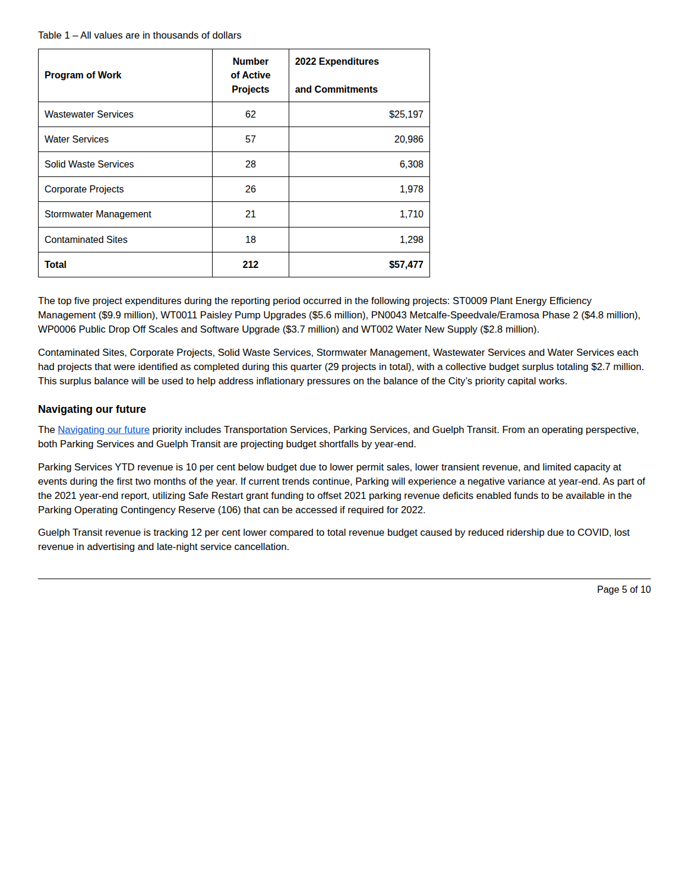Table 1 – All values are in thousands of dollars
| Program of Work | Number of Active Projects | 2022 Expenditures and Commitments |
| --- | --- | --- |
| Wastewater Services | 62 | $25,197 |
| Water Services | 57 | 20,986 |
| Solid Waste Services | 28 | 6,308 |
| Corporate Projects | 26 | 1,978 |
| Stormwater Management | 21 | 1,710 |
| Contaminated Sites | 18 | 1,298 |
| Total | 212 | $57,477 |
The top five project expenditures during the reporting period occurred in the following projects: ST0009 Plant Energy Efficiency Management ($9.9 million), WT0011 Paisley Pump Upgrades ($5.6 million), PN0043 Metcalfe-Speedvale/Eramosa Phase 2 ($4.8 million), WP0006 Public Drop Off Scales and Software Upgrade ($3.7 million) and WT002 Water New Supply ($2.8 million).
Contaminated Sites, Corporate Projects, Solid Waste Services, Stormwater Management, Wastewater Services and Water Services each had projects that were identified as completed during this quarter (29 projects in total), with a collective budget surplus totaling $2.7 million. This surplus balance will be used to help address inflationary pressures on the balance of the City’s priority capital works.
Navigating our future
The Navigating our future priority includes Transportation Services, Parking Services, and Guelph Transit. From an operating perspective, both Parking Services and Guelph Transit are projecting budget shortfalls by year-end.
Parking Services YTD revenue is 10 per cent below budget due to lower permit sales, lower transient revenue, and limited capacity at events during the first two months of the year. If current trends continue, Parking will experience a negative variance at year-end. As part of the 2021 year-end report, utilizing Safe Restart grant funding to offset 2021 parking revenue deficits enabled funds to be available in the Parking Operating Contingency Reserve (106) that can be accessed if required for 2022.
Guelph Transit revenue is tracking 12 per cent lower compared to total revenue budget caused by reduced ridership due to COVID, lost revenue in advertising and late-night service cancellation.
Page 5 of 10